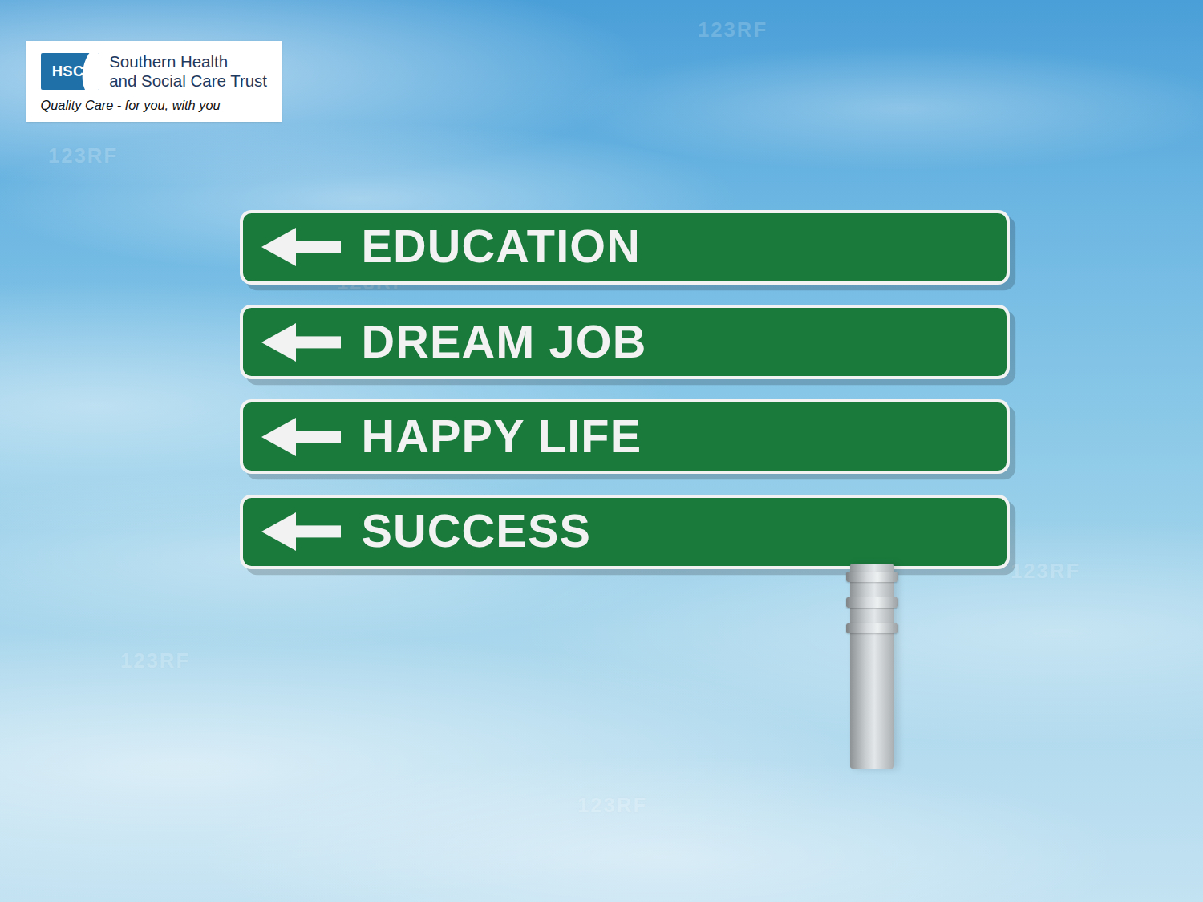123RF
123RF
123 RF
123RF
123RF
123RF
123RF
HSC
Southern Health
and Social Care Trust
Quality Care - for you, with you
EDUCATION
DREAM JOB
HAPPY LIFE
SUCCESS